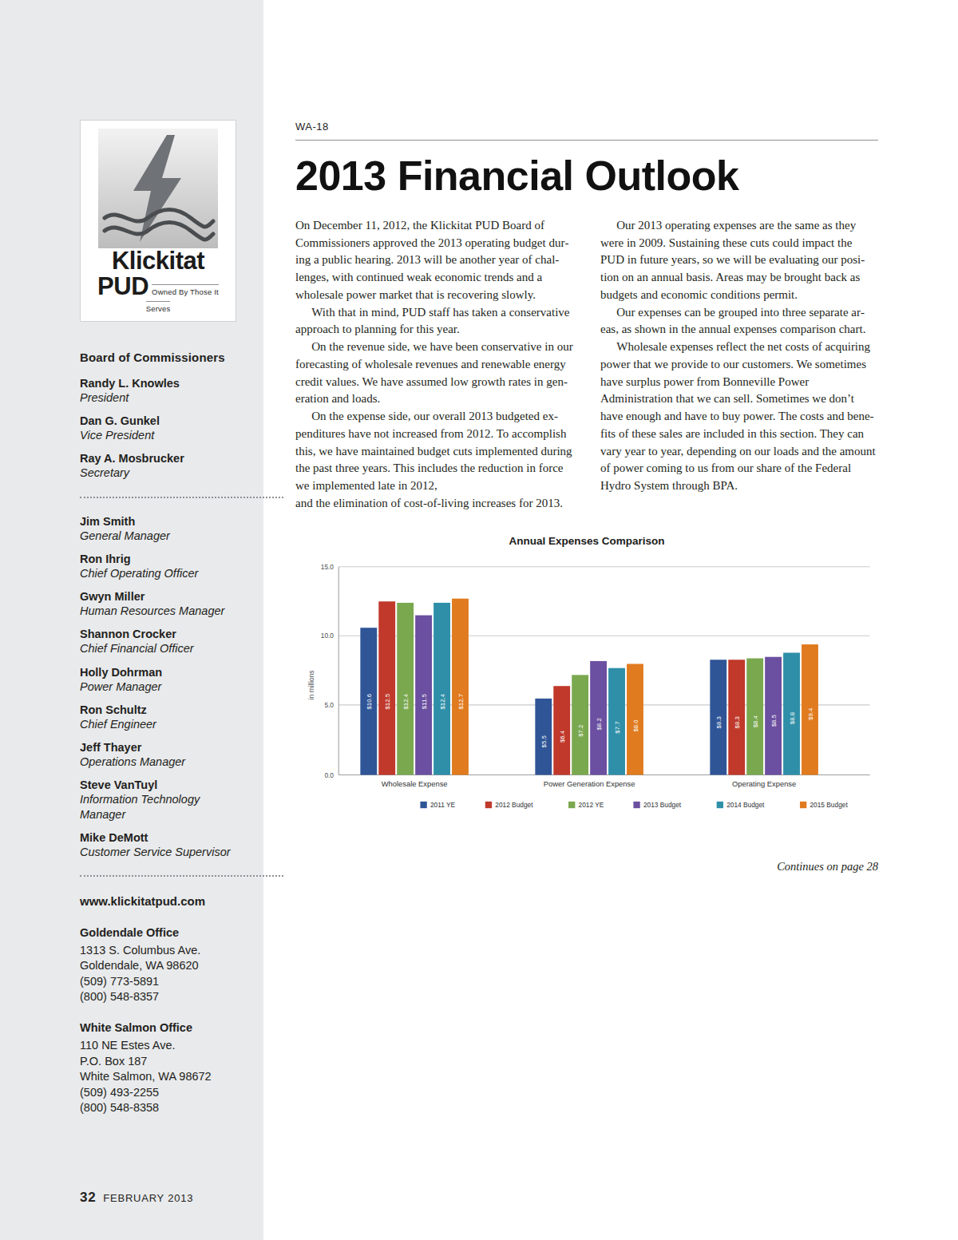Klickitat PUD Owned By Those It Serves
Board of Commissioners
Randy L. Knowles President
Dan G. Gunkel Vice President
Ray A. Mosbrucker Secretary
Jim Smith General Manager
Ron Ihrig Chief Operating Officer
Gwyn Miller Human Resources Manager
Shannon Crocker Chief Financial Officer
Holly Dohrman Power Manager
Ron Schultz Chief Engineer
Jeff Thayer Operations Manager
Steve VanTuyl Information Technology Manager
Mike DeMott Customer Service Supervisor
www.klickitatpud.com
Goldendale Office
1313 S. Columbus Ave.
Goldendale, WA 98620
(509) 773-5891
(800) 548-8357
White Salmon Office
110 NE Estes Ave.
P.O. Box 187
White Salmon, WA 98672
(509) 493-2255
(800) 548-8358
32 FEBRUARY 2013
WA-18
2013 Financial Outlook
On December 11, 2012, the Klickitat PUD Board of Commissioners approved the 2013 operating budget during a public hearing. 2013 will be another year of challenges, with continued weak economic trends and a wholesale power market that is recovering slowly.
With that in mind, PUD staff has taken a conservative approach to planning for this year.
On the revenue side, we have been conservative in our forecasting of wholesale revenues and renewable energy credit values. We have assumed low growth rates in generation and loads.
On the expense side, our overall 2013 budgeted expenditures have not increased from 2012. To accomplish this, we have maintained budget cuts implemented during the past three years. This includes the reduction in force we implemented late in 2012,
and the elimination of cost-of-living increases for 2013.
Our 2013 operating expenses are the same as they were in 2009. Sustaining these cuts could impact the PUD in future years, so we will be evaluating our position on an annual basis. Areas may be brought back as budgets and economic conditions permit.
Our expenses can be grouped into three separate areas, as shown in the annual expenses comparison chart.
Wholesale expenses reflect the net costs of acquiring power that we provide to our customers. We sometimes have surplus power from Bonneville Power Administration that we can sell. Sometimes we don’t have enough and have to buy power. The costs and benefits of these sales are included in this section. They can vary year to year, depending on our loads and the amount of power coming to us from our share of the Federal Hydro System through BPA.
Annual Expenses Comparison
15.0 10.0 5.0 0.0 in millions $10.6 $12.5 $12.4 $11.5 $12.4 $12.7 Wholesale Expense $5.5 $6.4 $7.2 $8.2 $7.7 $8.0 Power Generation Expense $8.3 $8.3 $8.4 $8.5 $8.8 $9.4 Operating Expense 2011 YE 2012 Budget 2012 YE 2013 Budget 2014 Budget 2015 Budget
Continues on page 28